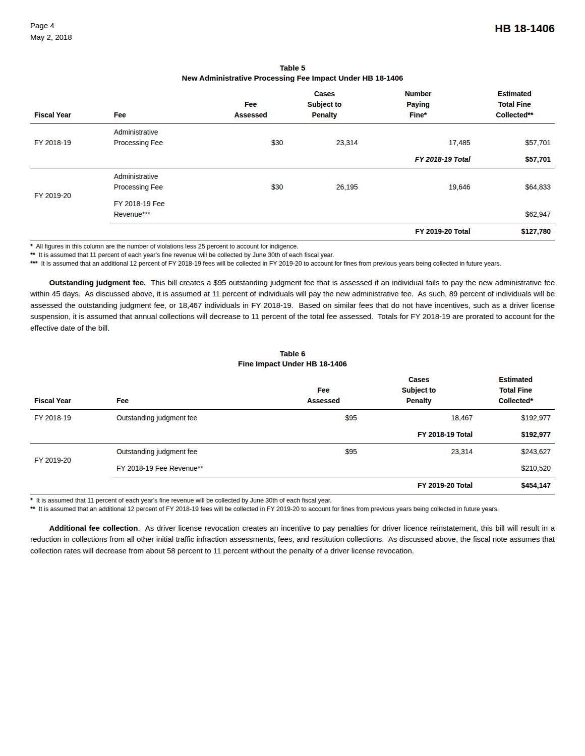Page 4
May 2, 2018
HB 18-1406
Table 5
New Administrative Processing Fee Impact Under HB 18-1406
| Fiscal Year | Fee | Fee Assessed | Cases Subject to Penalty | Number Paying Fine* | Estimated Total Fine Collected** |
| --- | --- | --- | --- | --- | --- |
| FY 2018-19 | Administrative Processing Fee | $30 | 23,314 | 17,485 | $57,701 |
| | | | | FY 2018-19 Total | $57,701 |
| FY 2019-20 | Administrative Processing Fee | $30 | 26,195 | 19,646 | $64,833 |
| FY 2018-19 Fee Revenue*** | | | | $62,947 |
| | | | | FY 2019-20 Total | $127,780 |
* All figures in this column are the number of violations less 25 percent to account for indigence.
** It is assumed that 11 percent of each year's fine revenue will be collected by June 30th of each fiscal year.
*** It is assumed that an additional 12 percent of FY 2018-19 fees will be collected in FY 2019-20 to account for fines from previous years being collected in future years.
Outstanding judgment fee. This bill creates a $95 outstanding judgment fee that is assessed if an individual fails to pay the new administrative fee within 45 days. As discussed above, it is assumed at 11 percent of individuals will pay the new administrative fee. As such, 89 percent of individuals will be assessed the outstanding judgment fee, or 18,467 individuals in FY 2018-19. Based on similar fees that do not have incentives, such as a driver license suspension, it is assumed that annual collections will decrease to 11 percent of the total fee assessed. Totals for FY 2018-19 are prorated to account for the effective date of the bill.
Table 6
Fine Impact Under HB 18-1406
| Fiscal Year | Fee | Fee Assessed | Cases Subject to Penalty | Estimated Total Fine Collected* |
| --- | --- | --- | --- | --- |
| FY 2018-19 | Outstanding judgment fee | $95 | 18,467 | $192,977 |
| | | | FY 2018-19 Total | $192,977 |
| FY 2019-20 | Outstanding judgment fee | $95 | 23,314 | $243,627 |
| FY 2018-19 Fee Revenue** | | | $210,520 |
| | | | FY 2019-20 Total | $454,147 |
* It is assumed that 11 percent of each year's fine revenue will be collected by June 30th of each fiscal year.
** It is assumed that an additional 12 percent of FY 2018-19 fees will be collected in FY 2019-20 to account for fines from previous years being collected in future years.
Additional fee collection. As driver license revocation creates an incentive to pay penalties for driver licence reinstatement, this bill will result in a reduction in collections from all other initial traffic infraction assessments, fees, and restitution collections. As discussed above, the fiscal note assumes that collection rates will decrease from about 58 percent to 11 percent without the penalty of a driver license revocation.